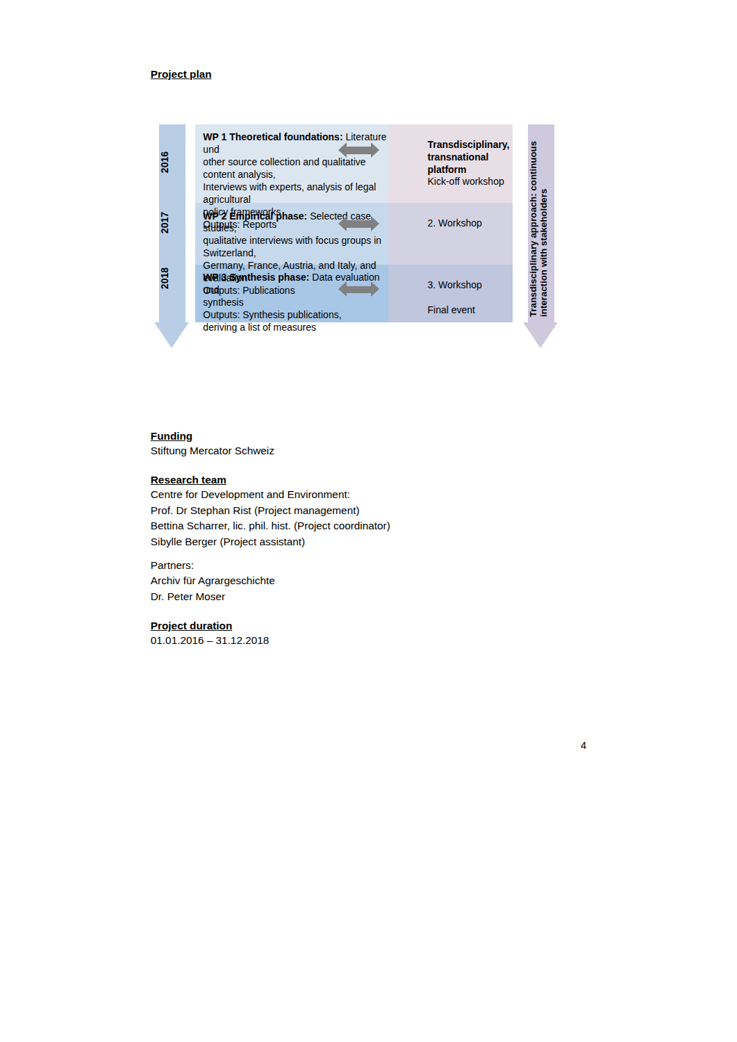Project plan
2016
2017
2018
WP 1 Theoretical foundations: Literature und
other source collection and qualitative content analysis,
Interviews with experts, analysis of legal agricultural
policy frameworks
Outputs: Reports
Transdisciplinary,
transnational platform
Kick-off workshop
WP 2 Empirical phase: Selected case studies,
qualitative interviews with focus groups in Switzerland,
Germany, France, Austria, and Italy, and
evaluation
Outputs: Publications
2. Workshop
WP 3 Synthesis phase: Data evaluation und
synthesis
Outputs: Synthesis publications,
deriving a list of measures
3. Workshop
Final event
Transdisciplinary approach: continuous interaction with stakeholders
Funding
Stiftung Mercator Schweiz
Research team
Centre for Development and Environment:
Prof. Dr Stephan Rist (Project management)
Bettina Scharrer, lic. phil. hist. (Project coordinator)
Sibylle Berger (Project assistant)
Partners:
Archiv für Agrargeschichte
Dr. Peter Moser
Project duration
01.01.2016 – 31.12.2018
4